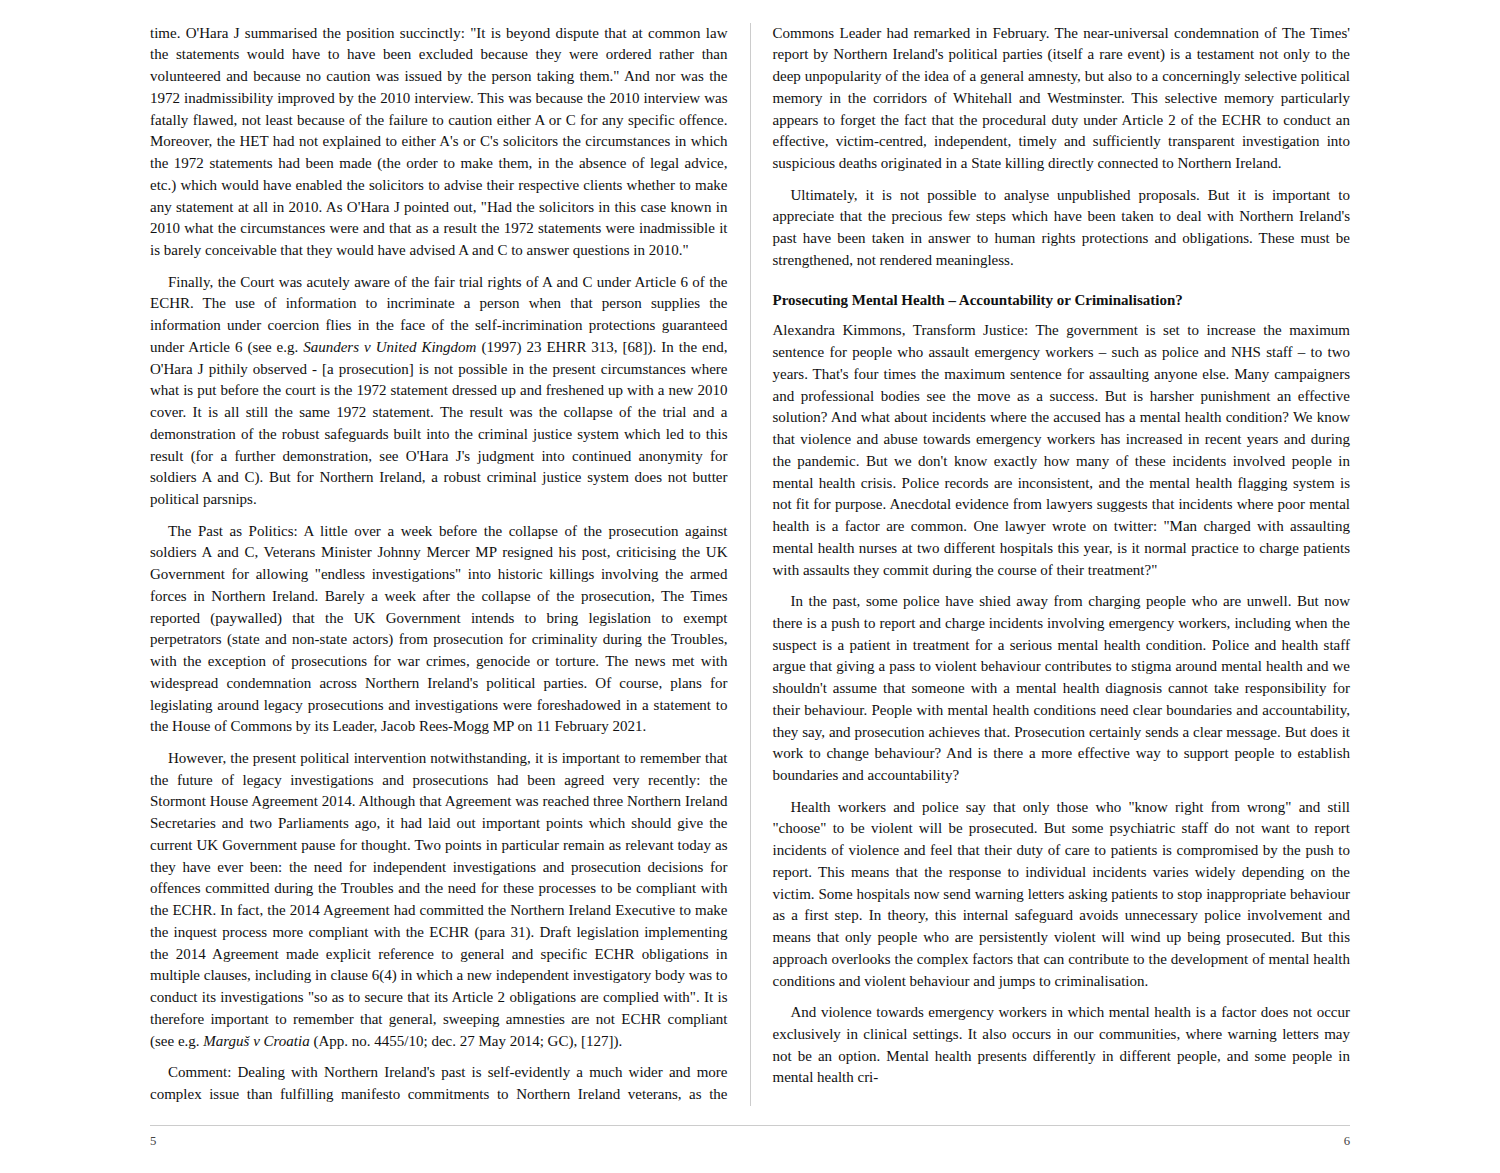time. O'Hara J summarised the position succinctly: "It is beyond dispute that at common law the statements would have to have been excluded because they were ordered rather than volunteered and because no caution was issued by the person taking them." And nor was the 1972 inadmissibility improved by the 2010 interview. This was because the 2010 interview was fatally flawed, not least because of the failure to caution either A or C for any specific offence. Moreover, the HET had not explained to either A's or C's solicitors the circumstances in which the 1972 statements had been made (the order to make them, in the absence of legal advice, etc.) which would have enabled the solicitors to advise their respective clients whether to make any statement at all in 2010. As O'Hara J pointed out, "Had the solicitors in this case known in 2010 what the circumstances were and that as a result the 1972 statements were inadmissible it is barely conceivable that they would have advised A and C to answer questions in 2010."
Finally, the Court was acutely aware of the fair trial rights of A and C under Article 6 of the ECHR. The use of information to incriminate a person when that person supplies the information under coercion flies in the face of the self-incrimination protections guaranteed under Article 6 (see e.g. Saunders v United Kingdom (1997) 23 EHRR 313, [68]). In the end, O'Hara J pithily observed - [a prosecution] is not possible in the present circumstances where what is put before the court is the 1972 statement dressed up and freshened up with a new 2010 cover. It is all still the same 1972 statement. The result was the collapse of the trial and a demonstration of the robust safeguards built into the criminal justice system which led to this result (for a further demonstration, see O'Hara J's judgment into continued anonymity for soldiers A and C). But for Northern Ireland, a robust criminal justice system does not butter political parsnips.
The Past as Politics: A little over a week before the collapse of the prosecution against soldiers A and C, Veterans Minister Johnny Mercer MP resigned his post, criticising the UK Government for allowing "endless investigations" into historic killings involving the armed forces in Northern Ireland. Barely a week after the collapse of the prosecution, The Times reported (paywalled) that the UK Government intends to bring legislation to exempt perpetrators (state and non-state actors) from prosecution for criminality during the Troubles, with the exception of prosecutions for war crimes, genocide or torture. The news met with widespread condemnation across Northern Ireland's political parties. Of course, plans for legislating around legacy prosecutions and investigations were foreshadowed in a statement to the House of Commons by its Leader, Jacob Rees-Mogg MP on 11 February 2021.
However, the present political intervention notwithstanding, it is important to remember that the future of legacy investigations and prosecutions had been agreed very recently: the Stormont House Agreement 2014. Although that Agreement was reached three Northern Ireland Secretaries and two Parliaments ago, it had laid out important points which should give the current UK Government pause for thought. Two points in particular remain as relevant today as they have ever been: the need for independent investigations and prosecution decisions for offences committed during the Troubles and the need for these processes to be compliant with the ECHR. In fact, the 2014 Agreement had committed the Northern Ireland Executive to make the inquest process more compliant with the ECHR (para 31). Draft legislation implementing the 2014 Agreement made explicit reference to general and specific ECHR obligations in multiple clauses, including in clause 6(4) in which a new independent investigatory body was to conduct its investigations "so as to secure that its Article 2 obligations are complied with". It is therefore important to remember that general, sweeping amnesties are not ECHR compliant (see e.g. Marguš v Croatia (App. no. 4455/10; dec. 27 May 2014; GC), [127]).
Comment: Dealing with Northern Ireland's past is self-evidently a much wider and more complex issue than fulfilling manifesto commitments to Northern Ireland veterans, as the Commons Leader had remarked in February. The near-universal condemnation of The Times' report by Northern Ireland's political parties (itself a rare event) is a testament not only to the deep unpopularity of the idea of a general amnesty, but also to a concerningly selective political memory in the corridors of Whitehall and Westminster. This selective memory particularly appears to forget the fact that the procedural duty under Article 2 of the ECHR to conduct an effective, victim-centred, independent, timely and sufficiently transparent investigation into suspicious deaths originated in a State killing directly connected to Northern Ireland.
Ultimately, it is not possible to analyse unpublished proposals. But it is important to appreciate that the precious few steps which have been taken to deal with Northern Ireland's past have been taken in answer to human rights protections and obligations. These must be strengthened, not rendered meaningless.
Prosecuting Mental Health – Accountability or Criminalisation?
Alexandra Kimmons, Transform Justice: The government is set to increase the maximum sentence for people who assault emergency workers – such as police and NHS staff – to two years. That's four times the maximum sentence for assaulting anyone else. Many campaigners and professional bodies see the move as a success. But is harsher punishment an effective solution? And what about incidents where the accused has a mental health condition? We know that violence and abuse towards emergency workers has increased in recent years and during the pandemic. But we don't know exactly how many of these incidents involved people in mental health crisis. Police records are inconsistent, and the mental health flagging system is not fit for purpose. Anecdotal evidence from lawyers suggests that incidents where poor mental health is a factor are common. One lawyer wrote on twitter: "Man charged with assaulting mental health nurses at two different hospitals this year, is it normal practice to charge patients with assaults they commit during the course of their treatment?"
In the past, some police have shied away from charging people who are unwell. But now there is a push to report and charge incidents involving emergency workers, including when the suspect is a patient in treatment for a serious mental health condition. Police and health staff argue that giving a pass to violent behaviour contributes to stigma around mental health and we shouldn't assume that someone with a mental health diagnosis cannot take responsibility for their behaviour. People with mental health conditions need clear boundaries and accountability, they say, and prosecution achieves that. Prosecution certainly sends a clear message. But does it work to change behaviour? And is there a more effective way to support people to establish boundaries and accountability?
Health workers and police say that only those who "know right from wrong" and still "choose" to be violent will be prosecuted. But some psychiatric staff do not want to report incidents of violence and feel that their duty of care to patients is compromised by the push to report. This means that the response to individual incidents varies widely depending on the victim. Some hospitals now send warning letters asking patients to stop inappropriate behaviour as a first step. In theory, this internal safeguard avoids unnecessary police involvement and means that only people who are persistently violent will wind up being prosecuted. But this approach overlooks the complex factors that can contribute to the development of mental health conditions and violent behaviour and jumps to criminalisation.
And violence towards emergency workers in which mental health is a factor does not occur exclusively in clinical settings. It also occurs in our communities, where warning letters may not be an option. Mental health presents differently in different people, and some people in mental health cri-
5 6